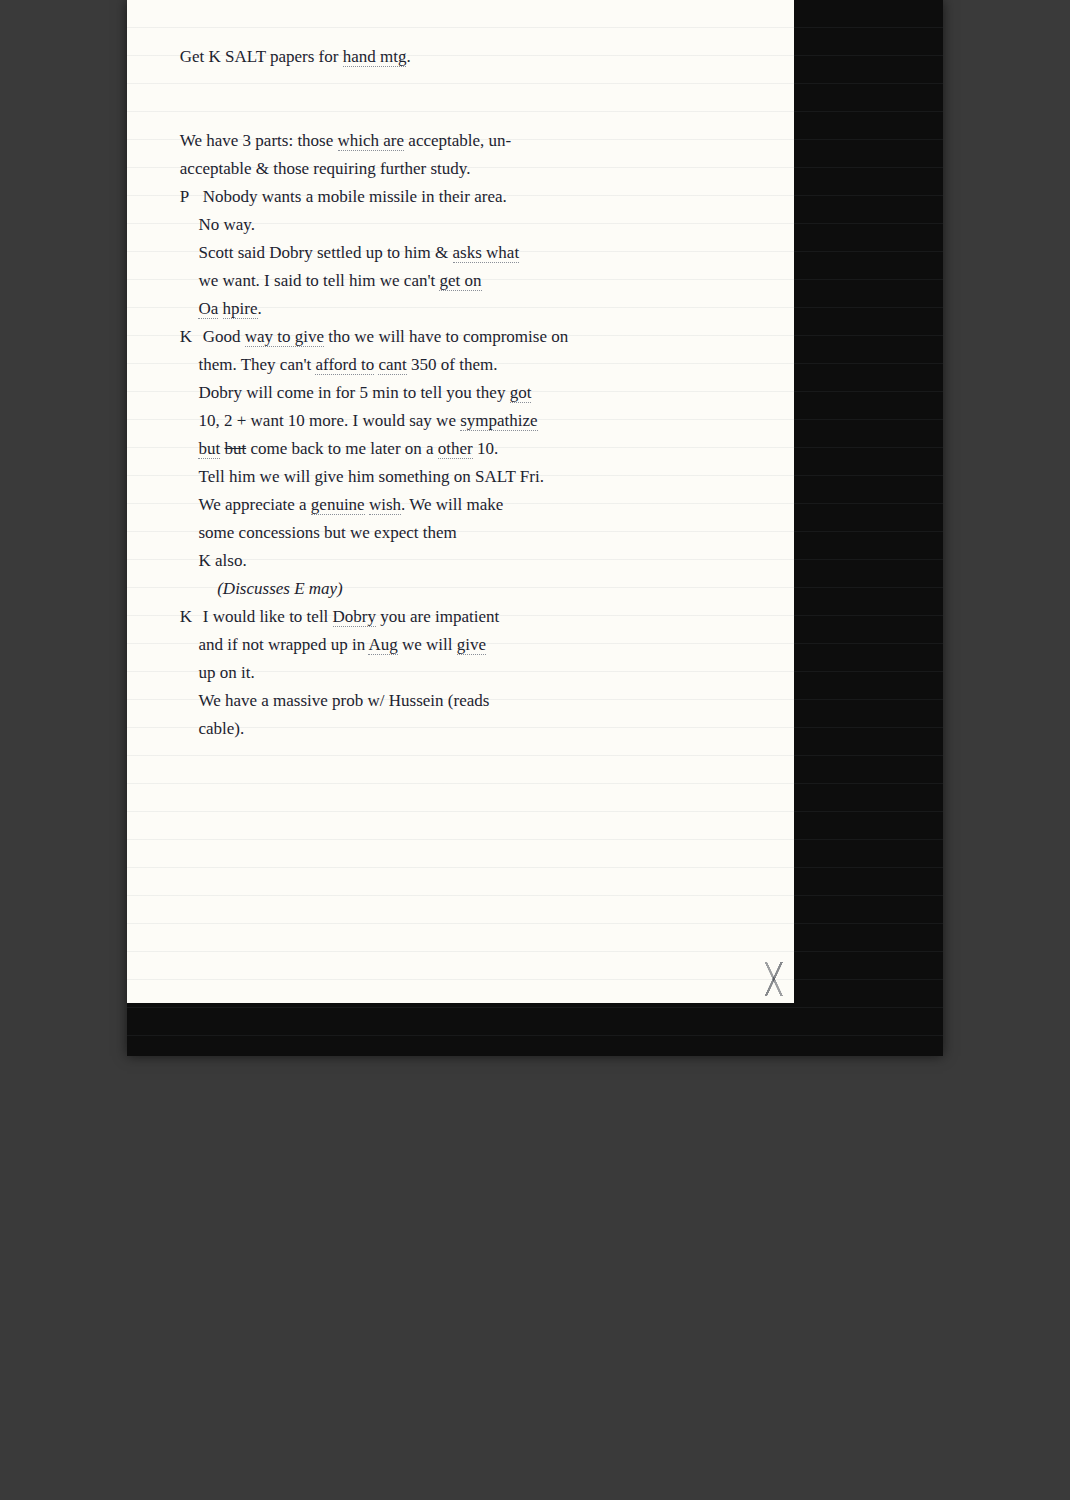Get K SALT papers for hand mtg.
We have 3 parts: those which are acceptable, un-
acceptable & those requiring further study.
P Nobody wants a mobile missile in their area.
No way.
Scott said Dobry settled up to him & asks what
we want. I said to tell him we can't get on
Oa hpire.
K Good way to give tho we will have to compromise on
them. They can't afford to cant 350 of them.
Dobry will come in for 5 min to tell you they got
10, 2 + want 10 more. I would say we sympathize
but but come back to me later on a other 10.
Tell him we will give him something on SALT Fri.
We appreciate a genuine wish. We will make
some concessions but we expect them
K also.
(Discusses E may)
K I would like to tell Dobry you are impatient
and if not wrapped up in Aug we will give
up on it.
We have a massive prob w/ Hussein (reads
cable).